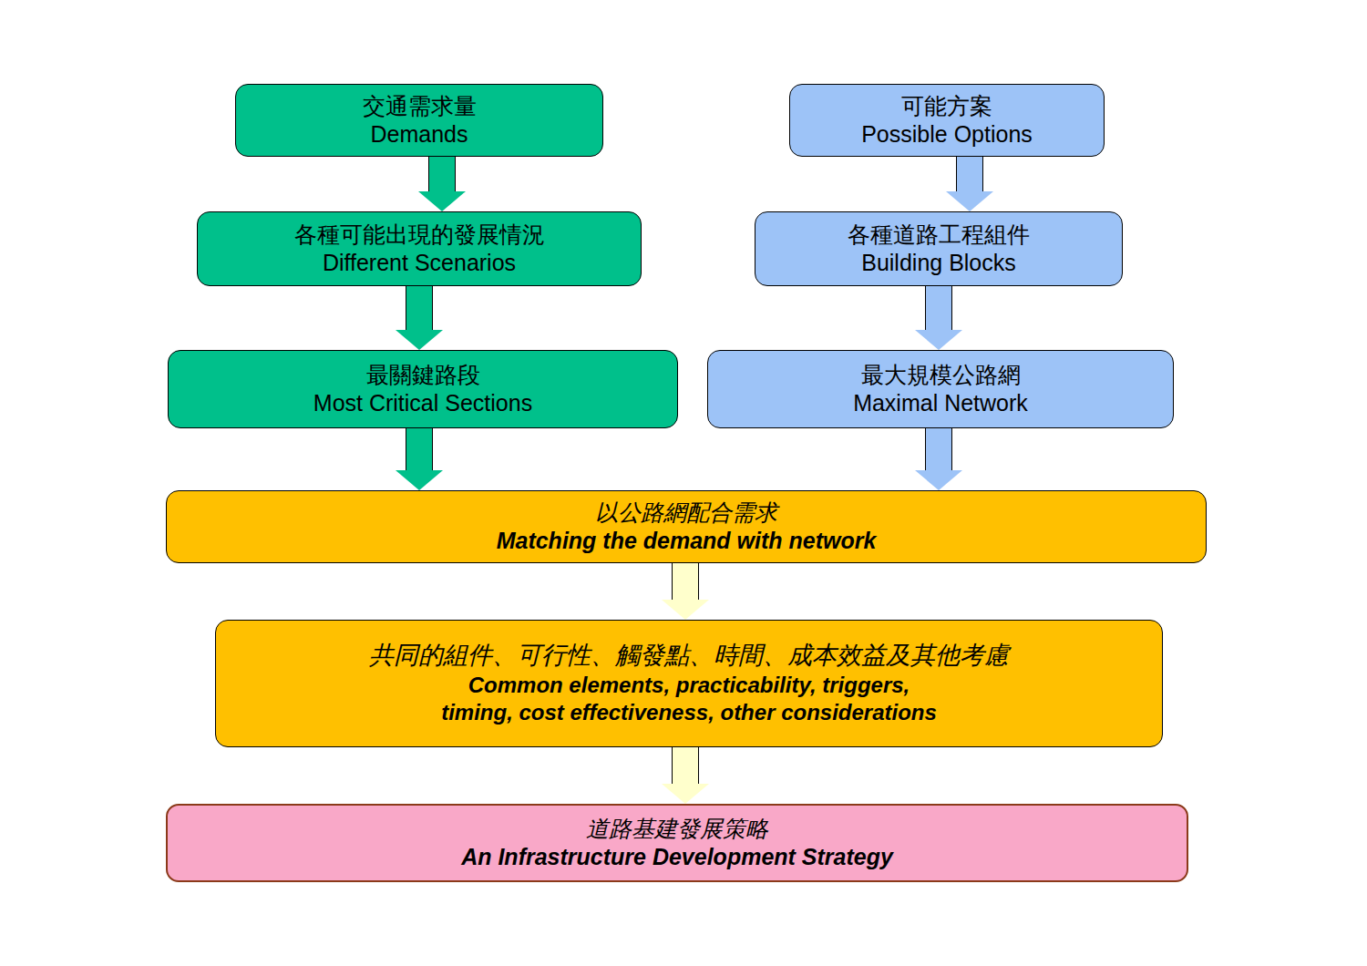交通需求量 Demands
可能方案 Possible Options
各種可能出現的發展情況 Different Scenarios
各種道路工程組件 Building Blocks
最關鍵路段 Most Critical Sections
最大規模公路網 Maximal Network
以公路網配合需求 Matching the demand with network
共同的組件、可行性、觸發點、時間、成本效益及其他考慮 Common elements, practicability, triggers,
timing, cost effectiveness, other considerations
道路基建發展策略 An Infrastructure Development Strategy